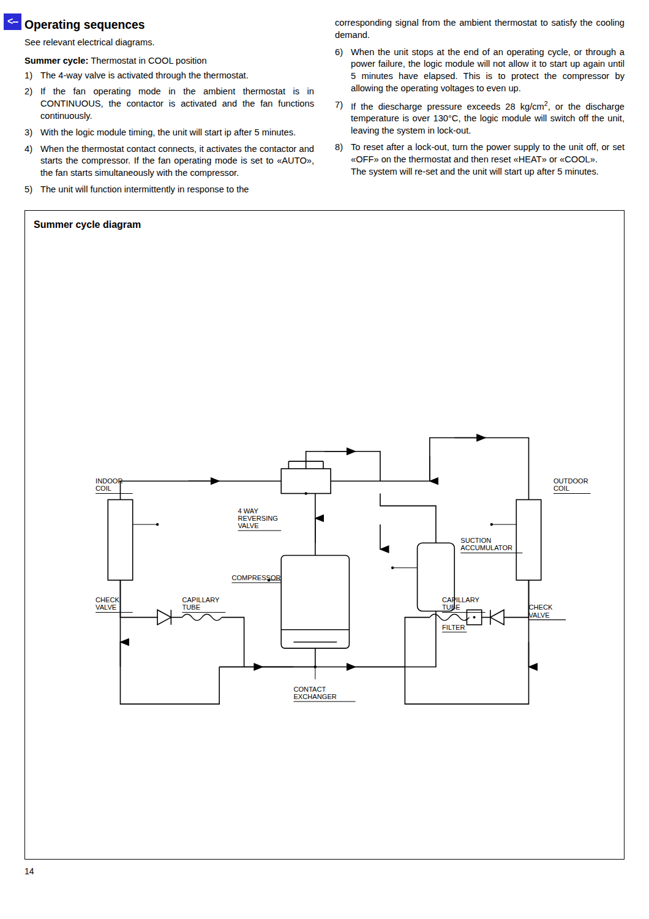<--
Operating sequences
See relevant electrical diagrams.
Summer cycle: Thermostat in COOL position
1) The 4-way valve is activated through the thermostat.
2) If the fan operating mode in the ambient thermostat is in CONTINUOUS, the contactor is activated and the fan functions continuously.
3) With the logic module timing, the unit will start ip after 5 minutes.
4) When the thermostat contact connects, it activates the contactor and starts the compressor. If the fan operating mode is set to «AUTO», the fan starts simultaneously with the compressor.
5) The unit will function intermittently in response to the
corresponding signal from the ambient thermostat to satisfy the cooling demand.
6) When the unit stops at the end of an operating cycle, or through a power failure, the logic module will not allow it to start up again until 5 minutes have elapsed. This is to protect the compressor by allowing the operating voltages to even up.
7) If the diescharge pressure exceeds 28 kg/cm2, or the discharge temperature is over 130°C, the logic module will switch off the unit, leaving the system in lock-out.
8) To reset after a lock-out, turn the power supply to the unit off, or set «OFF» on the thermostat and then reset «HEAT» or «COOL».
The system will re-set and the unit will start up after 5 minutes.
Summer cycle diagram
INDOOR COIL OUTDOOR COIL 4 WAY REVERSING VALVE SUCTION ACCUMULATOR COMPRESSOR CHECK VALVE CAPILLARY TUBE CAPILLARY TUBE CHECK VALVE FILTER CONTACT EXCHANGER
14